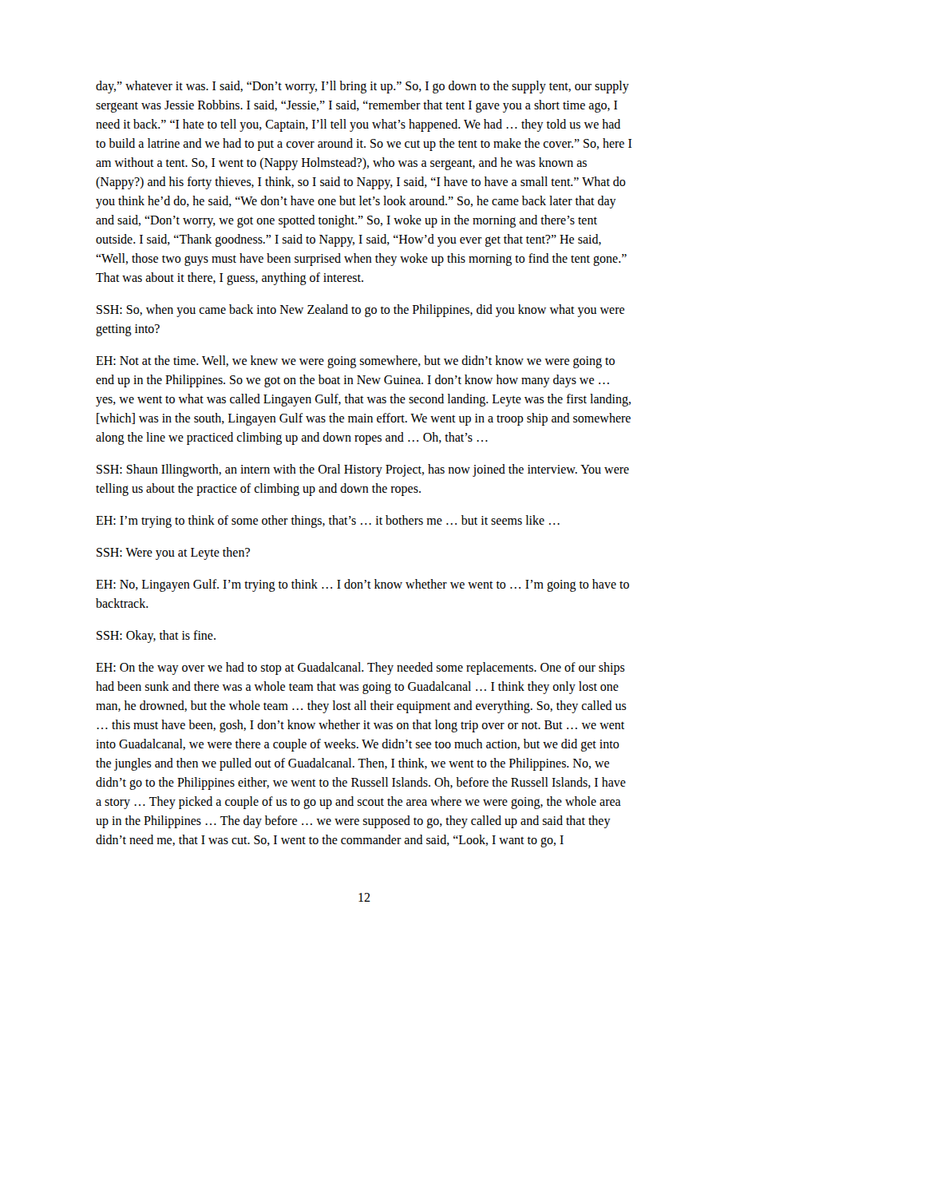day,” whatever it was. I said, “Don’t worry, I’ll bring it up.” So, I go down to the supply tent, our supply sergeant was Jessie Robbins. I said, “Jessie,” I said, “remember that tent I gave you a short time ago, I need it back.” “I hate to tell you, Captain, I’ll tell you what’s happened. We had … they told us we had to build a latrine and we had to put a cover around it. So we cut up the tent to make the cover.” So, here I am without a tent. So, I went to (Nappy Holmstead?), who was a sergeant, and he was known as (Nappy?) and his forty thieves, I think, so I said to Nappy, I said, “I have to have a small tent.” What do you think he’d do, he said, “We don’t have one but let’s look around.” So, he came back later that day and said, “Don’t worry, we got one spotted tonight.” So, I woke up in the morning and there’s tent outside. I said, “Thank goodness.” I said to Nappy, I said, “How’d you ever get that tent?” He said, “Well, those two guys must have been surprised when they woke up this morning to find the tent gone.” That was about it there, I guess, anything of interest.
SSH: So, when you came back into New Zealand to go to the Philippines, did you know what you were getting into?
EH: Not at the time. Well, we knew we were going somewhere, but we didn’t know we were going to end up in the Philippines. So we got on the boat in New Guinea. I don’t know how many days we … yes, we went to what was called Lingayen Gulf, that was the second landing. Leyte was the first landing, [which] was in the south, Lingayen Gulf was the main effort. We went up in a troop ship and somewhere along the line we practiced climbing up and down ropes and … Oh, that’s …
SSH: Shaun Illingworth, an intern with the Oral History Project, has now joined the interview. You were telling us about the practice of climbing up and down the ropes.
EH: I’m trying to think of some other things, that’s … it bothers me … but it seems like …
SSH: Were you at Leyte then?
EH: No, Lingayen Gulf. I’m trying to think … I don’t know whether we went to … I’m going to have to backtrack.
SSH: Okay, that is fine.
EH: On the way over we had to stop at Guadalcanal. They needed some replacements. One of our ships had been sunk and there was a whole team that was going to Guadalcanal … I think they only lost one man, he drowned, but the whole team … they lost all their equipment and everything. So, they called us … this must have been, gosh, I don’t know whether it was on that long trip over or not. But … we went into Guadalcanal, we were there a couple of weeks. We didn’t see too much action, but we did get into the jungles and then we pulled out of Guadalcanal. Then, I think, we went to the Philippines. No, we didn’t go to the Philippines either, we went to the Russell Islands. Oh, before the Russell Islands, I have a story … They picked a couple of us to go up and scout the area where we were going, the whole area up in the Philippines … The day before … we were supposed to go, they called up and said that they didn’t need me, that I was cut. So, I went to the commander and said, “Look, I want to go, I
12